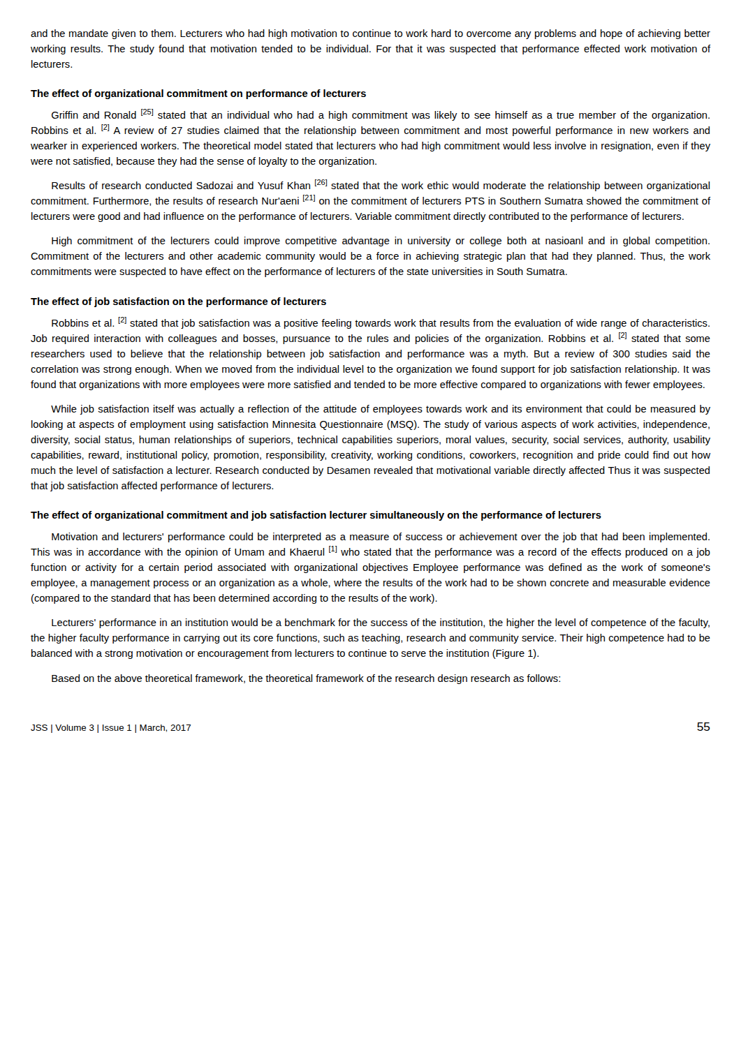and the mandate given to them. Lecturers who had high motivation to continue to work hard to overcome any problems and hope of achieving better working results. The study found that motivation tended to be individual. For that it was suspected that performance effected work motivation of lecturers.
The effect of organizational commitment on performance of lecturers
Griffin and Ronald [25] stated that an individual who had a high commitment was likely to see himself as a true member of the organization. Robbins et al. [2] A review of 27 studies claimed that the relationship between commitment and most powerful performance in new workers and wearker in experienced workers. The theoretical model stated that lecturers who had high commitment would less involve in resignation, even if they were not satisfied, because they had the sense of loyalty to the organization.
Results of research conducted Sadozai and Yusuf Khan [26] stated that the work ethic would moderate the relationship between organizational commitment. Furthermore, the results of research Nur'aeni [21] on the commitment of lecturers PTS in Southern Sumatra showed the commitment of lecturers were good and had influence on the performance of lecturers. Variable commitment directly contributed to the performance of lecturers.
High commitment of the lecturers could improve competitive advantage in university or college both at nasioanl and in global competition. Commitment of the lecturers and other academic community would be a force in achieving strategic plan that had they planned. Thus, the work commitments were suspected to have effect on the performance of lecturers of the state universities in South Sumatra.
The effect of job satisfaction on the performance of lecturers
Robbins et al. [2] stated that job satisfaction was a positive feeling towards work that results from the evaluation of wide range of characteristics. Job required interaction with colleagues and bosses, pursuance to the rules and policies of the organization. Robbins et al. [2] stated that some researchers used to believe that the relationship between job satisfaction and performance was a myth. But a review of 300 studies said the correlation was strong enough. When we moved from the individual level to the organization we found support for job satisfaction relationship. It was found that organizations with more employees were more satisfied and tended to be more effective compared to organizations with fewer employees.
While job satisfaction itself was actually a reflection of the attitude of employees towards work and its environment that could be measured by looking at aspects of employment using satisfaction Minnesita Questionnaire (MSQ). The study of various aspects of work activities, independence, diversity, social status, human relationships of superiors, technical capabilities superiors, moral values, security, social services, authority, usability capabilities, reward, institutional policy, promotion, responsibility, creativity, working conditions, coworkers, recognition and pride could find out how much the level of satisfaction a lecturer. Research conducted by Desamen revealed that motivational variable directly affected Thus it was suspected that job satisfaction affected performance of lecturers.
The effect of organizational commitment and job satisfaction lecturer simultaneously on the performance of lecturers
Motivation and lecturers' performance could be interpreted as a measure of success or achievement over the job that had been implemented. This was in accordance with the opinion of Umam and Khaerul [1] who stated that the performance was a record of the effects produced on a job function or activity for a certain period associated with organizational objectives Employee performance was defined as the work of someone's employee, a management process or an organization as a whole, where the results of the work had to be shown concrete and measurable evidence (compared to the standard that has been determined according to the results of the work).
Lecturers' performance in an institution would be a benchmark for the success of the institution, the higher the level of competence of the faculty, the higher faculty performance in carrying out its core functions, such as teaching, research and community service. Their high competence had to be balanced with a strong motivation or encouragement from lecturers to continue to serve the institution (Figure 1).
Based on the above theoretical framework, the theoretical framework of the research design research as follows:
JSS | Volume 3 | Issue 1 | March, 2017 55